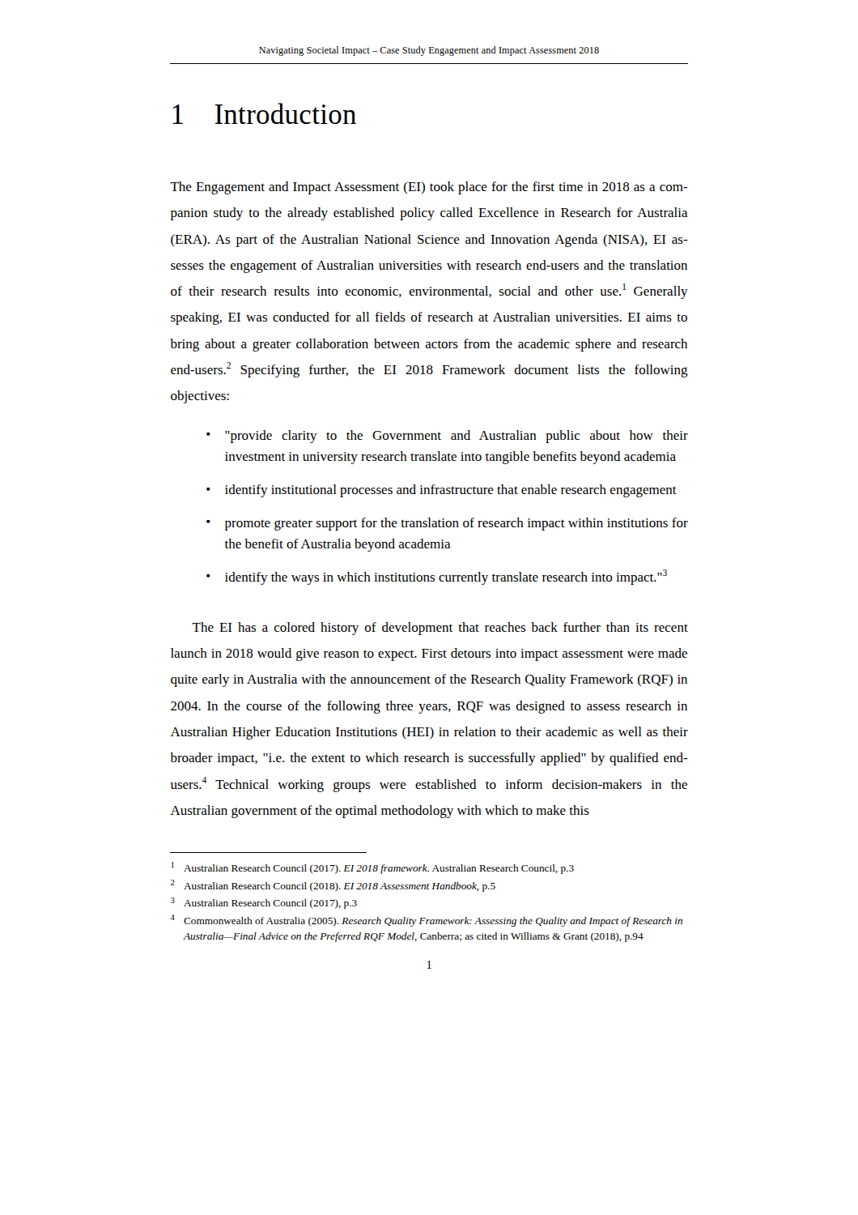Navigating Societal Impact – Case Study Engagement and Impact Assessment 2018
1 Introduction
The Engagement and Impact Assessment (EI) took place for the first time in 2018 as a companion study to the already established policy called Excellence in Research for Australia (ERA). As part of the Australian National Science and Innovation Agenda (NISA), EI assesses the engagement of Australian universities with research end-users and the translation of their research results into economic, environmental, social and other use.1 Generally speaking, EI was conducted for all fields of research at Australian universities. EI aims to bring about a greater collaboration between actors from the academic sphere and research end-users.2 Specifying further, the EI 2018 Framework document lists the following objectives:
"provide clarity to the Government and Australian public about how their investment in university research translate into tangible benefits beyond academia
identify institutional processes and infrastructure that enable research engagement
promote greater support for the translation of research impact within institutions for the benefit of Australia beyond academia
identify the ways in which institutions currently translate research into impact."3
The EI has a colored history of development that reaches back further than its recent launch in 2018 would give reason to expect. First detours into impact assessment were made quite early in Australia with the announcement of the Research Quality Framework (RQF) in 2004. In the course of the following three years, RQF was designed to assess research in Australian Higher Education Institutions (HEI) in relation to their academic as well as their broader impact, "i.e. the extent to which research is successfully applied" by qualified end-users.4 Technical working groups were established to inform decision-makers in the Australian government of the optimal methodology with which to make this
1 Australian Research Council (2017). EI 2018 framework. Australian Research Council, p.3
2 Australian Research Council (2018). EI 2018 Assessment Handbook, p.5
3 Australian Research Council (2017), p.3
4 Commonwealth of Australia (2005). Research Quality Framework: Assessing the Quality and Impact of Research in Australia—Final Advice on the Preferred RQF Model, Canberra; as cited in Williams & Grant (2018), p.94
1